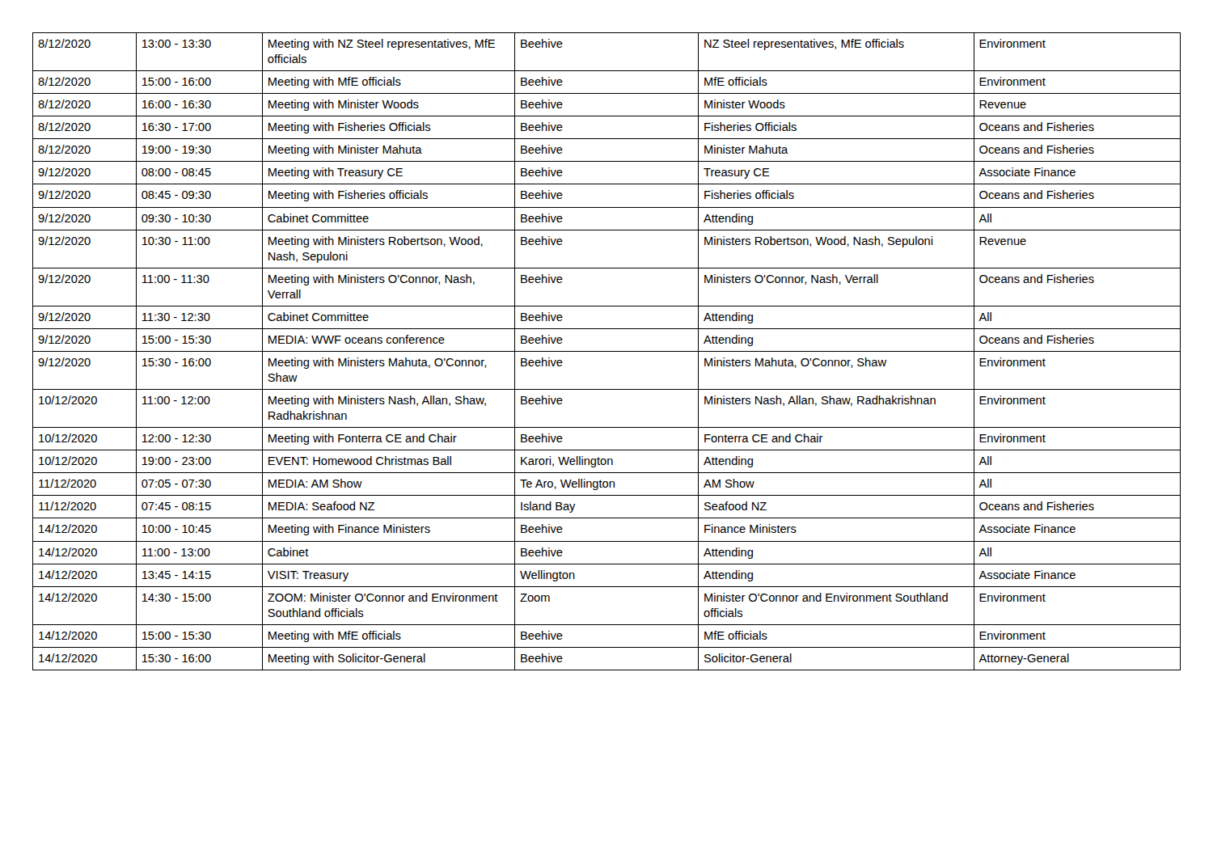| 8/12/2020 | 13:00 - 13:30 | Meeting with NZ Steel representatives, MfE officials | Beehive | NZ Steel representatives, MfE officials | Environment |
| 8/12/2020 | 15:00 - 16:00 | Meeting with MfE officials | Beehive | MfE officials | Environment |
| 8/12/2020 | 16:00 - 16:30 | Meeting with Minister Woods | Beehive | Minister Woods | Revenue |
| 8/12/2020 | 16:30 - 17:00 | Meeting with Fisheries Officials | Beehive | Fisheries Officials | Oceans and Fisheries |
| 8/12/2020 | 19:00 - 19:30 | Meeting with Minister Mahuta | Beehive | Minister Mahuta | Oceans and Fisheries |
| 9/12/2020 | 08:00 - 08:45 | Meeting with Treasury CE | Beehive | Treasury CE | Associate Finance |
| 9/12/2020 | 08:45 - 09:30 | Meeting with Fisheries officials | Beehive | Fisheries officials | Oceans and Fisheries |
| 9/12/2020 | 09:30 - 10:30 | Cabinet Committee | Beehive | Attending | All |
| 9/12/2020 | 10:30 - 11:00 | Meeting with Ministers Robertson, Wood, Nash, Sepuloni | Beehive | Ministers Robertson, Wood, Nash, Sepuloni | Revenue |
| 9/12/2020 | 11:00 - 11:30 | Meeting with Ministers O'Connor, Nash, Verrall | Beehive | Ministers O'Connor, Nash, Verrall | Oceans and Fisheries |
| 9/12/2020 | 11:30 - 12:30 | Cabinet Committee | Beehive | Attending | All |
| 9/12/2020 | 15:00 - 15:30 | MEDIA: WWF oceans conference | Beehive | Attending | Oceans and Fisheries |
| 9/12/2020 | 15:30 - 16:00 | Meeting with Ministers Mahuta, O'Connor, Shaw | Beehive | Ministers Mahuta, O'Connor, Shaw | Environment |
| 10/12/2020 | 11:00 - 12:00 | Meeting with Ministers Nash, Allan, Shaw, Radhakrishnan | Beehive | Ministers Nash, Allan, Shaw, Radhakrishnan | Environment |
| 10/12/2020 | 12:00 - 12:30 | Meeting with Fonterra CE and Chair | Beehive | Fonterra CE and Chair | Environment |
| 10/12/2020 | 19:00 - 23:00 | EVENT: Homewood Christmas Ball | Karori, Wellington | Attending | All |
| 11/12/2020 | 07:05 - 07:30 | MEDIA: AM Show | Te Aro, Wellington | AM Show | All |
| 11/12/2020 | 07:45 - 08:15 | MEDIA: Seafood NZ | Island Bay | Seafood NZ | Oceans and Fisheries |
| 14/12/2020 | 10:00 - 10:45 | Meeting with Finance Ministers | Beehive | Finance Ministers | Associate Finance |
| 14/12/2020 | 11:00 - 13:00 | Cabinet | Beehive | Attending | All |
| 14/12/2020 | 13:45 - 14:15 | VISIT: Treasury | Wellington | Attending | Associate Finance |
| 14/12/2020 | 14:30 - 15:00 | ZOOM: Minister O'Connor and Environment Southland officials | Zoom | Minister O'Connor and Environment Southland officials | Environment |
| 14/12/2020 | 15:00 - 15:30 | Meeting with MfE officials | Beehive | MfE officials | Environment |
| 14/12/2020 | 15:30 - 16:00 | Meeting with Solicitor-General | Beehive | Solicitor-General | Attorney-General |